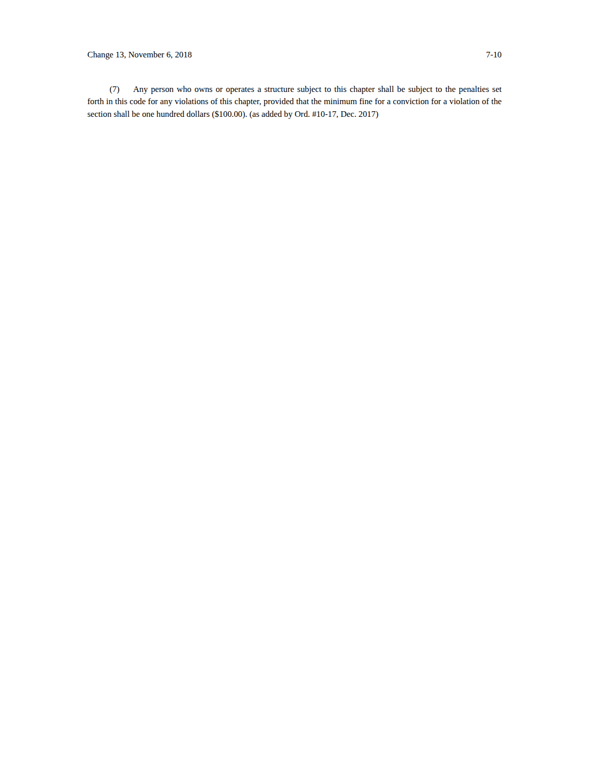Change 13, November 6, 2018
7-10
(7) Any person who owns or operates a structure subject to this chapter shall be subject to the penalties set forth in this code for any violations of this chapter, provided that the minimum fine for a conviction for a violation of the section shall be one hundred dollars ($100.00). (as added by Ord. #10-17, Dec. 2017)